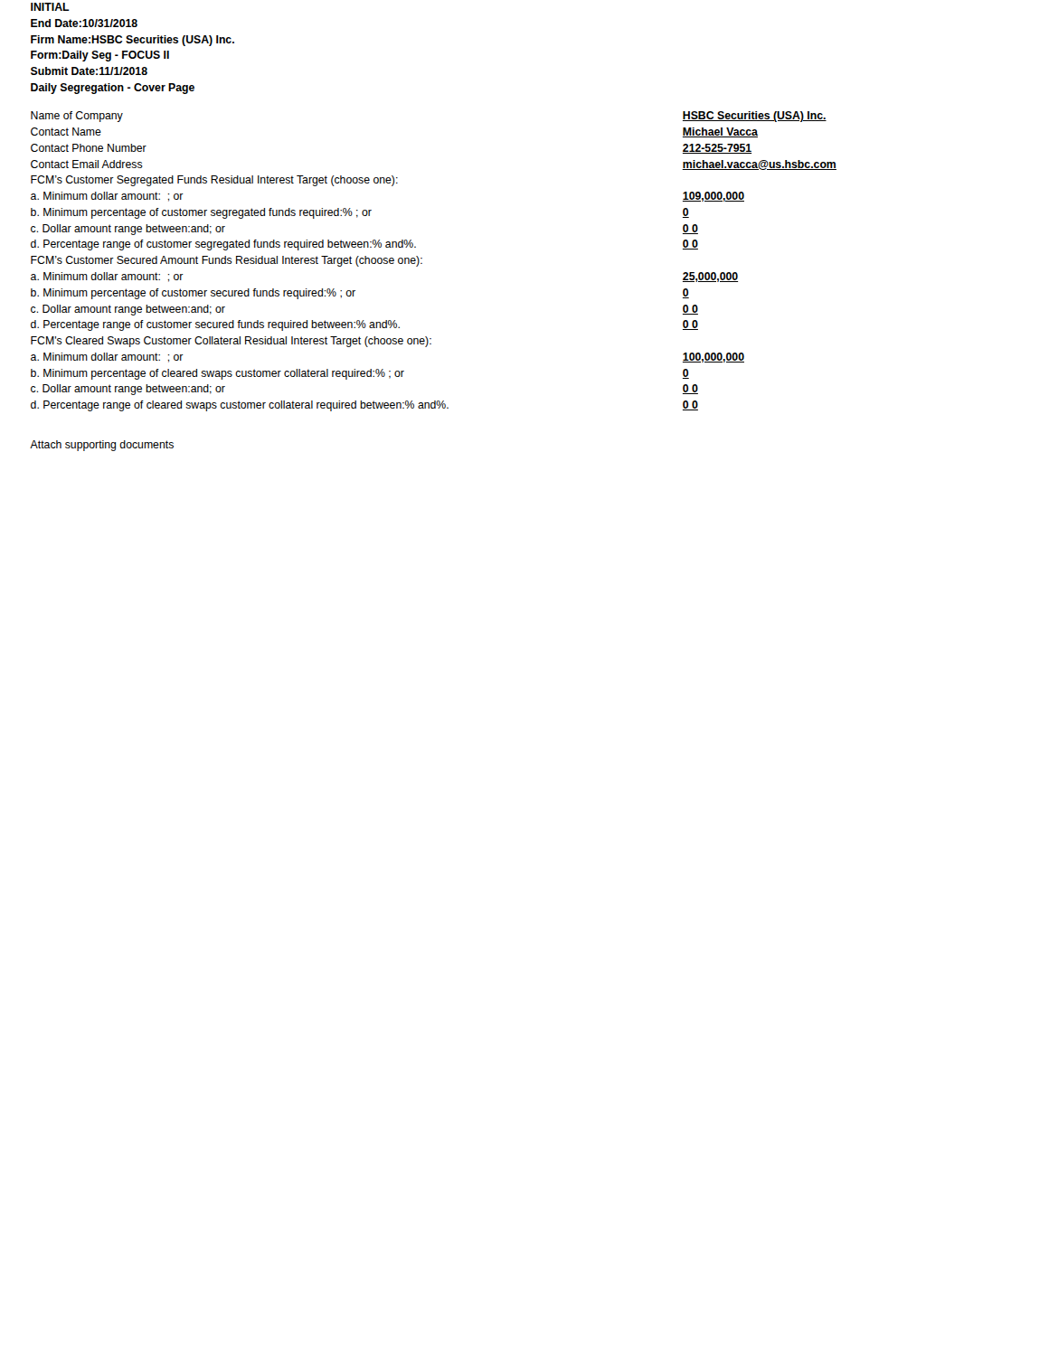INITIAL
End Date:10/31/2018
Firm Name:HSBC Securities (USA) Inc.
Form:Daily Seg - FOCUS II
Submit Date:11/1/2018
Daily Segregation - Cover Page
| Name of Company | HSBC Securities (USA) Inc. |
| Contact Name | Michael Vacca |
| Contact Phone Number | 212-525-7951 |
| Contact Email Address | michael.vacca@us.hsbc.com |
| FCM’s Customer Segregated Funds Residual Interest Target (choose one): | |
| a. Minimum dollar amount: ; or | 109,000,000 |
| b. Minimum percentage of customer segregated funds required:% ; or | 0 |
| c. Dollar amount range between:and; or | 0 0 |
| d. Percentage range of customer segregated funds required between:% and%. | 0 0 |
| FCM’s Customer Secured Amount Funds Residual Interest Target (choose one): | |
| a. Minimum dollar amount: ; or | 25,000,000 |
| b. Minimum percentage of customer secured funds required:% ; or | 0 |
| c. Dollar amount range between:and; or | 0 0 |
| d. Percentage range of customer secured funds required between:% and%. | 0 0 |
| FCM's Cleared Swaps Customer Collateral Residual Interest Target (choose one): | |
| a. Minimum dollar amount: ; or | 100,000,000 |
| b. Minimum percentage of cleared swaps customer collateral required:% ; or | 0 |
| c. Dollar amount range between:and; or | 0 0 |
| d. Percentage range of cleared swaps customer collateral required between:% and%. | 0 0 |
Attach supporting documents
2